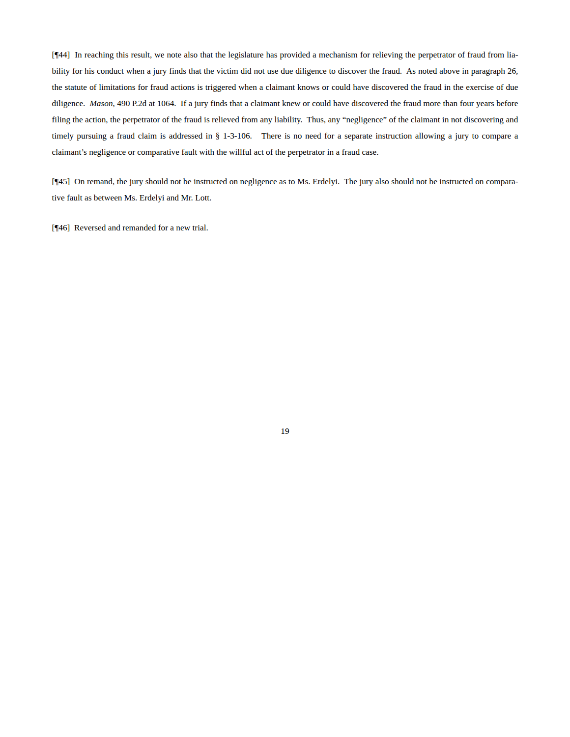[¶44] In reaching this result, we note also that the legislature has provided a mechanism for relieving the perpetrator of fraud from liability for his conduct when a jury finds that the victim did not use due diligence to discover the fraud. As noted above in paragraph 26, the statute of limitations for fraud actions is triggered when a claimant knows or could have discovered the fraud in the exercise of due diligence. Mason, 490 P.2d at 1064. If a jury finds that a claimant knew or could have discovered the fraud more than four years before filing the action, the perpetrator of the fraud is relieved from any liability. Thus, any “negligence” of the claimant in not discovering and timely pursuing a fraud claim is addressed in § 1-3-106. There is no need for a separate instruction allowing a jury to compare a claimant’s negligence or comparative fault with the willful act of the perpetrator in a fraud case.
[¶45] On remand, the jury should not be instructed on negligence as to Ms. Erdelyi. The jury also should not be instructed on comparative fault as between Ms. Erdelyi and Mr. Lott.
[¶46] Reversed and remanded for a new trial.
19